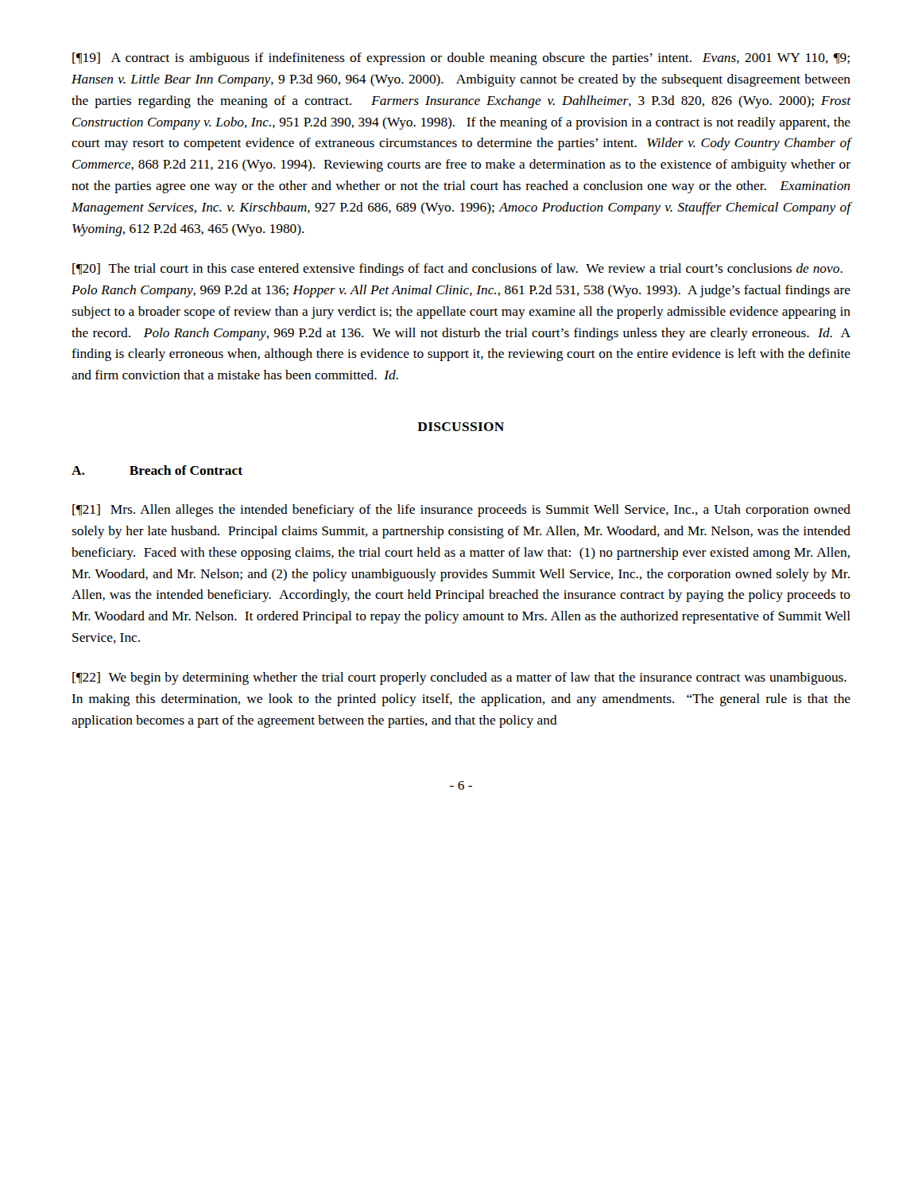[¶19] A contract is ambiguous if indefiniteness of expression or double meaning obscure the parties’ intent. Evans, 2001 WY 110, ¶9; Hansen v. Little Bear Inn Company, 9 P.3d 960, 964 (Wyo. 2000). Ambiguity cannot be created by the subsequent disagreement between the parties regarding the meaning of a contract. Farmers Insurance Exchange v. Dahlheimer, 3 P.3d 820, 826 (Wyo. 2000); Frost Construction Company v. Lobo, Inc., 951 P.2d 390, 394 (Wyo. 1998). If the meaning of a provision in a contract is not readily apparent, the court may resort to competent evidence of extraneous circumstances to determine the parties’ intent. Wilder v. Cody Country Chamber of Commerce, 868 P.2d 211, 216 (Wyo. 1994). Reviewing courts are free to make a determination as to the existence of ambiguity whether or not the parties agree one way or the other and whether or not the trial court has reached a conclusion one way or the other. Examination Management Services, Inc. v. Kirschbaum, 927 P.2d 686, 689 (Wyo. 1996); Amoco Production Company v. Stauffer Chemical Company of Wyoming, 612 P.2d 463, 465 (Wyo. 1980).
[¶20] The trial court in this case entered extensive findings of fact and conclusions of law. We review a trial court’s conclusions de novo. Polo Ranch Company, 969 P.2d at 136; Hopper v. All Pet Animal Clinic, Inc., 861 P.2d 531, 538 (Wyo. 1993). A judge’s factual findings are subject to a broader scope of review than a jury verdict is; the appellate court may examine all the properly admissible evidence appearing in the record. Polo Ranch Company, 969 P.2d at 136. We will not disturb the trial court’s findings unless they are clearly erroneous. Id. A finding is clearly erroneous when, although there is evidence to support it, the reviewing court on the entire evidence is left with the definite and firm conviction that a mistake has been committed. Id.
DISCUSSION
A. Breach of Contract
[¶21] Mrs. Allen alleges the intended beneficiary of the life insurance proceeds is Summit Well Service, Inc., a Utah corporation owned solely by her late husband. Principal claims Summit, a partnership consisting of Mr. Allen, Mr. Woodard, and Mr. Nelson, was the intended beneficiary. Faced with these opposing claims, the trial court held as a matter of law that: (1) no partnership ever existed among Mr. Allen, Mr. Woodard, and Mr. Nelson; and (2) the policy unambiguously provides Summit Well Service, Inc., the corporation owned solely by Mr. Allen, was the intended beneficiary. Accordingly, the court held Principal breached the insurance contract by paying the policy proceeds to Mr. Woodard and Mr. Nelson. It ordered Principal to repay the policy amount to Mrs. Allen as the authorized representative of Summit Well Service, Inc.
[¶22] We begin by determining whether the trial court properly concluded as a matter of law that the insurance contract was unambiguous. In making this determination, we look to the printed policy itself, the application, and any amendments. “The general rule is that the application becomes a part of the agreement between the parties, and that the policy and
- 6 -